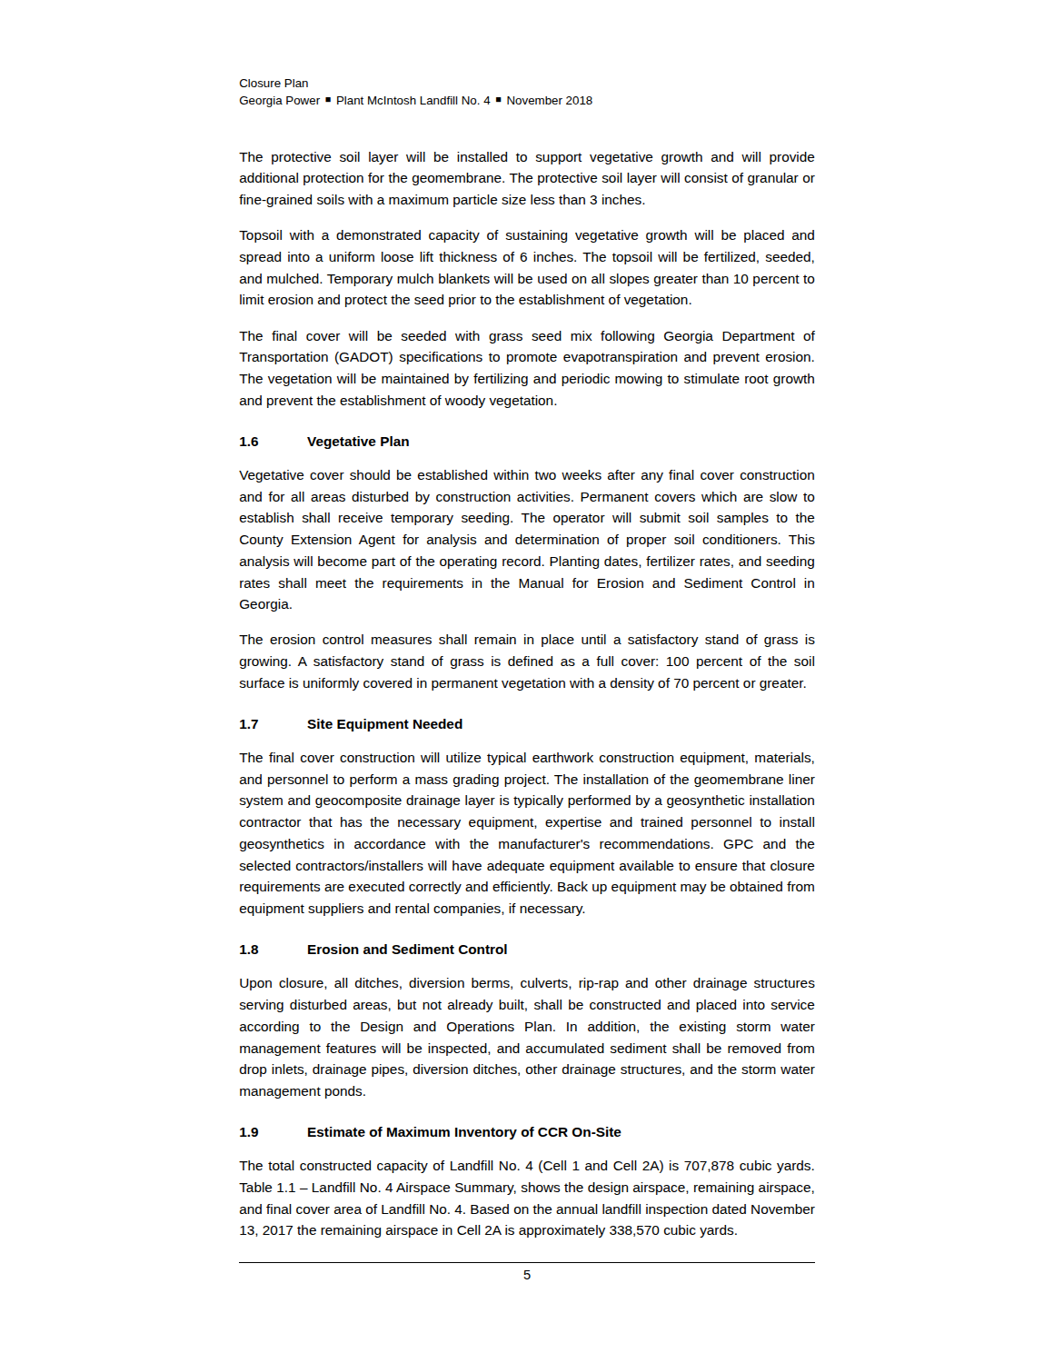Closure Plan
Georgia Power ■ Plant McIntosh Landfill No. 4 ■ November 2018
The protective soil layer will be installed to support vegetative growth and will provide additional protection for the geomembrane. The protective soil layer will consist of granular or fine-grained soils with a maximum particle size less than 3 inches.
Topsoil with a demonstrated capacity of sustaining vegetative growth will be placed and spread into a uniform loose lift thickness of 6 inches. The topsoil will be fertilized, seeded, and mulched. Temporary mulch blankets will be used on all slopes greater than 10 percent to limit erosion and protect the seed prior to the establishment of vegetation.
The final cover will be seeded with grass seed mix following Georgia Department of Transportation (GADOT) specifications to promote evapotranspiration and prevent erosion. The vegetation will be maintained by fertilizing and periodic mowing to stimulate root growth and prevent the establishment of woody vegetation.
1.6 Vegetative Plan
Vegetative cover should be established within two weeks after any final cover construction and for all areas disturbed by construction activities. Permanent covers which are slow to establish shall receive temporary seeding. The operator will submit soil samples to the County Extension Agent for analysis and determination of proper soil conditioners. This analysis will become part of the operating record. Planting dates, fertilizer rates, and seeding rates shall meet the requirements in the Manual for Erosion and Sediment Control in Georgia.
The erosion control measures shall remain in place until a satisfactory stand of grass is growing. A satisfactory stand of grass is defined as a full cover: 100 percent of the soil surface is uniformly covered in permanent vegetation with a density of 70 percent or greater.
1.7 Site Equipment Needed
The final cover construction will utilize typical earthwork construction equipment, materials, and personnel to perform a mass grading project. The installation of the geomembrane liner system and geocomposite drainage layer is typically performed by a geosynthetic installation contractor that has the necessary equipment, expertise and trained personnel to install geosynthetics in accordance with the manufacturer's recommendations. GPC and the selected contractors/installers will have adequate equipment available to ensure that closure requirements are executed correctly and efficiently. Back up equipment may be obtained from equipment suppliers and rental companies, if necessary.
1.8 Erosion and Sediment Control
Upon closure, all ditches, diversion berms, culverts, rip-rap and other drainage structures serving disturbed areas, but not already built, shall be constructed and placed into service according to the Design and Operations Plan. In addition, the existing storm water management features will be inspected, and accumulated sediment shall be removed from drop inlets, drainage pipes, diversion ditches, other drainage structures, and the storm water management ponds.
1.9 Estimate of Maximum Inventory of CCR On-Site
The total constructed capacity of Landfill No. 4 (Cell 1 and Cell 2A) is 707,878 cubic yards. Table 1.1 – Landfill No. 4 Airspace Summary, shows the design airspace, remaining airspace, and final cover area of Landfill No. 4. Based on the annual landfill inspection dated November 13, 2017 the remaining airspace in Cell 2A is approximately 338,570 cubic yards.
5